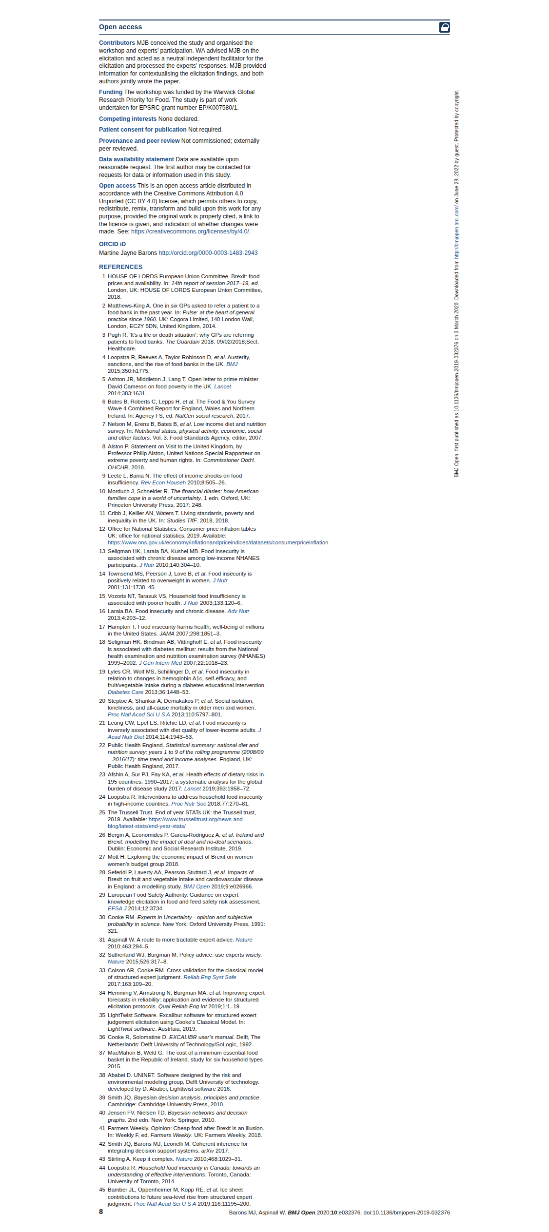Open access
Contributors MJB conceived the study and organised the workshop and experts’ participation. WA advised MJB on the elicitation and acted as a neutral independent facilitator for the elicitation and processed the experts’ responses. MJB provided information for contextualising the elicitation findings, and both authors jointly wrote the paper.
Funding The workshop was funded by the Warwick Global Research Priority for Food. The study is part of work undertaken for EPSRC grant number EP/K007580/1.
Competing interests None declared.
Patient consent for publication Not required.
Provenance and peer review Not commissioned; externally peer reviewed.
Data availability statement Data are available upon reasonable request. The first author may be contacted for requests for data or information used in this study.
Open access This is an open access article distributed in accordance with the Creative Commons Attribution 4.0 Unported (CC BY 4.0) license, which permits others to copy, redistribute, remix, transform and build upon this work for any purpose, provided the original work is properly cited, a link to the licence is given, and indication of whether changes were made. See: https://creativecommons.org/licenses/by/4.0/.
ORCID iD
Martine Jayne Barons http://orcid.org/0000-0003-1483-2943
REFERENCES
HOUSE OF LORDS European Union Committee. Brexit: food prices and availability. In: 14th report of session 2017–19, ed. London, UK: HOUSE OF LORDS European Union Committee, 2018.
Matthews-King A. One in six GPs asked to refer a patient to a food bank in the past year. In: Pulse: at the heart of general practice since 1960. UK: Cogora Limited, 140 London Wall, London, EC2Y 5DN, United Kingdom, 2014.
Pugh R. 'It’s a life or death situation': why GPs are referring patients to food banks. The Guardain 2018. 09/02/2018;Sect. Healthcare.
Loopstra R, Reeves A, Taylor-Robinson D, et al. Austerity, sanctions, and the rise of food banks in the UK. BMJ 2015;350:h1775.
Ashton JR, Middleton J, Lang T. Open letter to prime minister David Cameron on food poverty in the UK. Lancet 2014;383:1631.
Bates B, Roberts C, Lepps H, et al. The Food & You Survey Wave 4 Combined Report for England, Wales and Northern Ireland. In: Agency FS, ed. NatCen social research, 2017.
Nelson M, Erens B, Bates B, et al. Low income diet and nutrition survey. In: Nutritional status, physical activity, economic, social and other factors. Vol. 3. Food Standards Agency, editor, 2007.
Alston P. Statement on Visit to the United Kingdom, by Professor Philip Alston, United Nations Special Rapporteur on extreme poverty and human rights. In: Commissioner OotH. OHCHR, 2018.
Leete L, Bania N. The effect of income shocks on food insufficiency. Rev Econ Househ 2010;8:505–26.
Morduch J, Schneider R. The financial diaries: how American families cope in a world of uncertainty. 1 edn. Oxford, UK: Princeton University Press, 2017: 248.
Cribb J, Keiller AN, Waters T. Living standards, poverty and inequality in the UK. In: Studies TIfF. 2018, 2018.
Office for National Statistics. Consumer price inflation tables UK: office for national statistics, 2019. Available: https://www.ons.gov.uk/economy/inflationandpriceindices/datasets/consumerpriceinflation
Seligman HK, Laraia BA, Kushel MB. Food insecurity is associated with chronic disease among low-income NHANES participants. J Nutr 2010;140:304–10.
Townsend MS, Peerson J, Love B, et al. Food insecurity is positively related to overweight in women. J Nutr 2001;131:1738–45.
Vozoris NT, Tarasuk VS. Household food insufficiency is associated with poorer health. J Nutr 2003;133:120–6.
Laraia BA. Food insecurity and chronic disease. Adv Nutr 2013;4:203–12.
Hampton T. Food insecurity harms health, well-being of millions in the United States. JAMA 2007;298:1851–3.
Seligman HK, Bindman AB, Vittinghoff E, et al. Food insecurity is associated with diabetes mellitus: results from the National health examination and nutrition examination survey (NHANES) 1999–2002. J Gen Intern Med 2007;22:1018–23.
Lyles CR, Wolf MS, Schillinger D, et al. Food insecurity in relation to changes in hemoglobin A1c, self-efficacy, and fruit/vegetable intake during a diabetes educational intervention. Diabetes Care 2013;36:1448–53.
Steptoe A, Shankar A, Demakakos P, et al. Social isolation, loneliness, and all-cause mortality in older men and women. Proc Natl Acad Sci U S A 2013;110:5797–801.
Leung CW, Epel ES, Ritchie LD, et al. Food insecurity is inversely associated with diet quality of lower-income adults. J Acad Nutr Diet 2014;114:1943–53.
Public Health England. Statistical summary: national diet and nutrition survey: years 1 to 9 of the rolling programme (2008/09 – 2016/17): time trend and income analyses. England, UK: Public Health England, 2017.
Afshin A, Sur PJ, Fay KA, et al. Health effects of dietary risks in 195 countries, 1990–2017: a systematic analysis for the global burden of disease study 2017. Lancet 2019;393:1958–72.
Loopstra R. Interventions to address household food insecurity in high-income countries. Proc Nutr Soc 2018;77:270–81.
The Trussell Trust. End of year STATs UK: the Trussell trust, 2019. Available: https://www.trusselltrust.org/news-and-blog/latest-stats/end-year-stats/
Bergin A, Economides P, Garcia-Rodriguez A, et al. Ireland and Brexit: modelling the impact of deal and no-deal scenarios. Dublin: Economic and Social Research Institute, 2019.
Mott H. Exploring the economic impact of Brexit on women women's budget group 2018.
Seferidi P, Laverty AA, Pearson-Stuttard J, et al. Impacts of Brexit on fruit and vegetable intake and cardiovascular disease in England: a modelling study. BMJ Open 2019;9:e026966.
European Food Safety Authority. Guidance on expert knowledge elicitation in food and feed safety risk assessment. EFSA J 2014;12:3734.
Cooke RM. Experts in Uncertainty - opinion and subjective probability in science. New York: Oxford University Press, 1991: 321.
Aspinall W. A route to more tractable expert advice. Nature 2010;463:294–5.
Sutherland WJ, Burgman M. Policy advice: use experts wisely. Nature 2015;526:317–8.
Colson AR, Cooke RM. Cross validation for the classical model of structured expert judgment. Reliab Eng Syst Safe 2017;163:109–20.
Hemming V, Armstrong N, Burgman MA, et al. Improving expert forecasts in reliability: application and evidence for structured elicitation protocols. Qual Reliab Eng Int 2019;1:1–19.
LightTwist Software. Excalibur software for structured exoert judgement elicitation using Cooke's Classical Model. In: LightTwist software. Austrlaia, 2019.
Cooke R, Solomatine D. EXCALIBR user’s manual. Delft, The Netherlands: Delft University of Technology/SoLogic, 1992.
MacMahon B, Weld G. The cost of a minimum essential food basket in the Republic of Ireland. study for six household types 2015.
Ababei D. UNINET. Software designed by the risk and environmental modeling group, Delft University of technology. developed by D. Ababei, Lighttwist software 2016.
Smith JQ. Bayesian decision analysis, principles and practice. Cambridge: Cambridge University Press, 2010.
Jensen FV, Nielsen TD. Bayesian networks and decision graphs. 2nd edn. New York: Springer, 2010.
Farmers Weekly. Opinion: Cheap food after Brexit is an illusion. In: Weekly F, ed. Farmers Weekly. UK: Farmers Weekly, 2018.
Smith JQ, Barons MJ, Leonelli M. Coherent inference for integrating decision support systems. arXiv 2017.
Stirling A. Keep it complex. Nature 2010;468:1029–31.
Loopstra R. Household food insecurity in Canada: towards an understanding of effective interventions. Toronto, Canada: University of Toronto, 2014.
Bamber JL, Oppenheimer M, Kopp RE, et al. Ice sheet contributions to future sea-level rise from structured expert judgment. Proc Natl Acad Sci U S A 2019;116:11195–200.
8
Barons MJ, Aspinall W. BMJ Open 2020;10:e032376. doi:10.1136/bmjopen-2019-032376
BMJ Open: first published as 10.1136/bmjopen-2019-032376 on 3 March 2020. Downloaded from http://bmjopen.bmj.com/ on June 28, 2022 by guest. Protected by copyright.